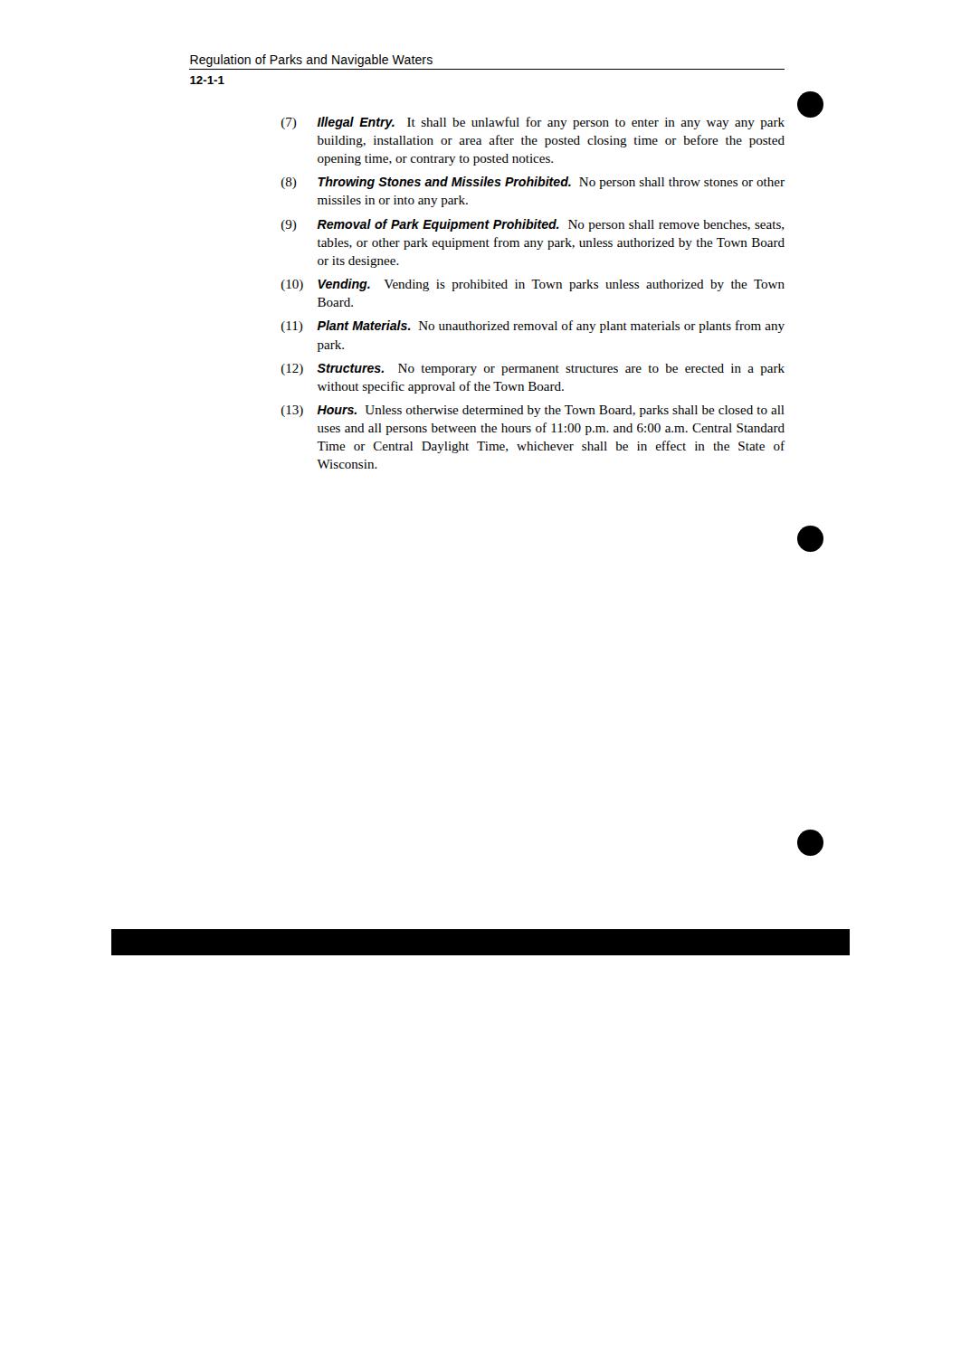Regulation of Parks and Navigable Waters
12-1-1
(7) Illegal Entry. It shall be unlawful for any person to enter in any way any park building, installation or area after the posted closing time or before the posted opening time, or contrary to posted notices.
(8) Throwing Stones and Missiles Prohibited. No person shall throw stones or other missiles in or into any park.
(9) Removal of Park Equipment Prohibited. No person shall remove benches, seats, tables, or other park equipment from any park, unless authorized by the Town Board or its designee.
(10) Vending. Vending is prohibited in Town parks unless authorized by the Town Board.
(11) Plant Materials. No unauthorized removal of any plant materials or plants from any park.
(12) Structures. No temporary or permanent structures are to be erected in a park without specific approval of the Town Board.
(13) Hours. Unless otherwise determined by the Town Board, parks shall be closed to all uses and all persons between the hours of 11:00 p.m. and 6:00 a.m. Central Standard Time or Central Daylight Time, whichever shall be in effect in the State of Wisconsin.